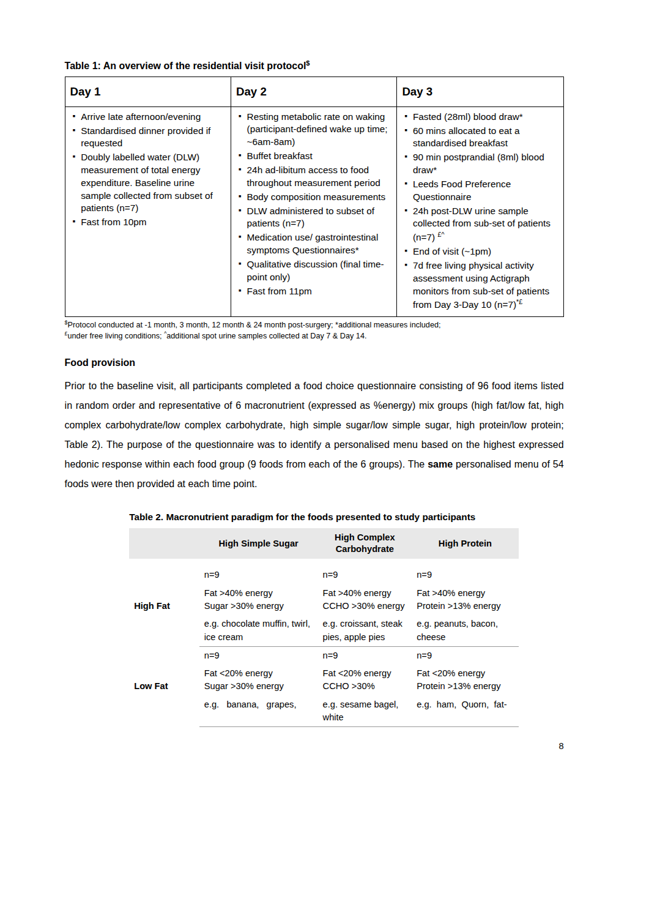Table 1: An overview of the residential visit protocol$
| Day 1 | Day 2 | Day 3 |
| --- | --- | --- |
| Arrive late afternoon/evening Standardised dinner provided if requested Doubly labelled water (DLW) measurement of total energy expenditure. Baseline urine sample collected from subset of patients (n=7) Fast from 10pm | Resting metabolic rate on waking (participant-defined wake up time; ~6am-8am) Buffet breakfast 24h ad-libitum access to food throughout measurement period Body composition measurements DLW administered to subset of patients (n=7) Medication use/ gastrointestinal symptoms Questionnaires* Qualitative discussion (final time-point only) Fast from 11pm | Fasted (28ml) blood draw* 60 mins allocated to eat a standardised breakfast 90 min postprandial (8ml) blood draw* Leeds Food Preference Questionnaire 24h post-DLW urine sample collected from sub-set of patients (n=7) £^ End of visit (~1pm) 7d free living physical activity assessment using Actigraph monitors from sub-set of patients from Day 3-Day 10 (n=7) *£ |
$Protocol conducted at -1 month, 3 month, 12 month & 24 month post-surgery; *additional measures included;
£under free living conditions; ^additional spot urine samples collected at Day 7 & Day 14.
Food provision
Prior to the baseline visit, all participants completed a food choice questionnaire consisting of 96 food items listed in random order and representative of 6 macronutrient (expressed as %energy) mix groups (high fat/low fat, high complex carbohydrate/low complex carbohydrate, high simple sugar/low simple sugar, high protein/low protein; Table 2). The purpose of the questionnaire was to identify a personalised menu based on the highest expressed hedonic response within each food group (9 foods from each of the 6 groups). The same personalised menu of 54 foods were then provided at each time point.
Table 2. Macronutrient paradigm for the foods presented to study participants
| | High Simple Sugar | High Complex Carbohydrate | High Protein |
| --- | --- | --- | --- |
| High Fat | n=9 | n=9 | n=9 |
| Fat >40% energy Sugar >30% energy | Fat >40% energy CCHO >30% energy | Fat >40% energy Protein >13% energy |
| e.g. chocolate muffin, twirl, ice cream | e.g. croissant, steak pies, apple pies | e.g. peanuts, bacon, cheese |
| Low Fat | n=9 | n=9 | n=9 |
| Fat <20% energy Sugar >30% energy | Fat <20% energy CCHO >30% | Fat <20% energy Protein >13% energy |
| e.g. banana, grapes, | e.g. sesame bagel, white | e.g. ham, Quorn, fat- |
8